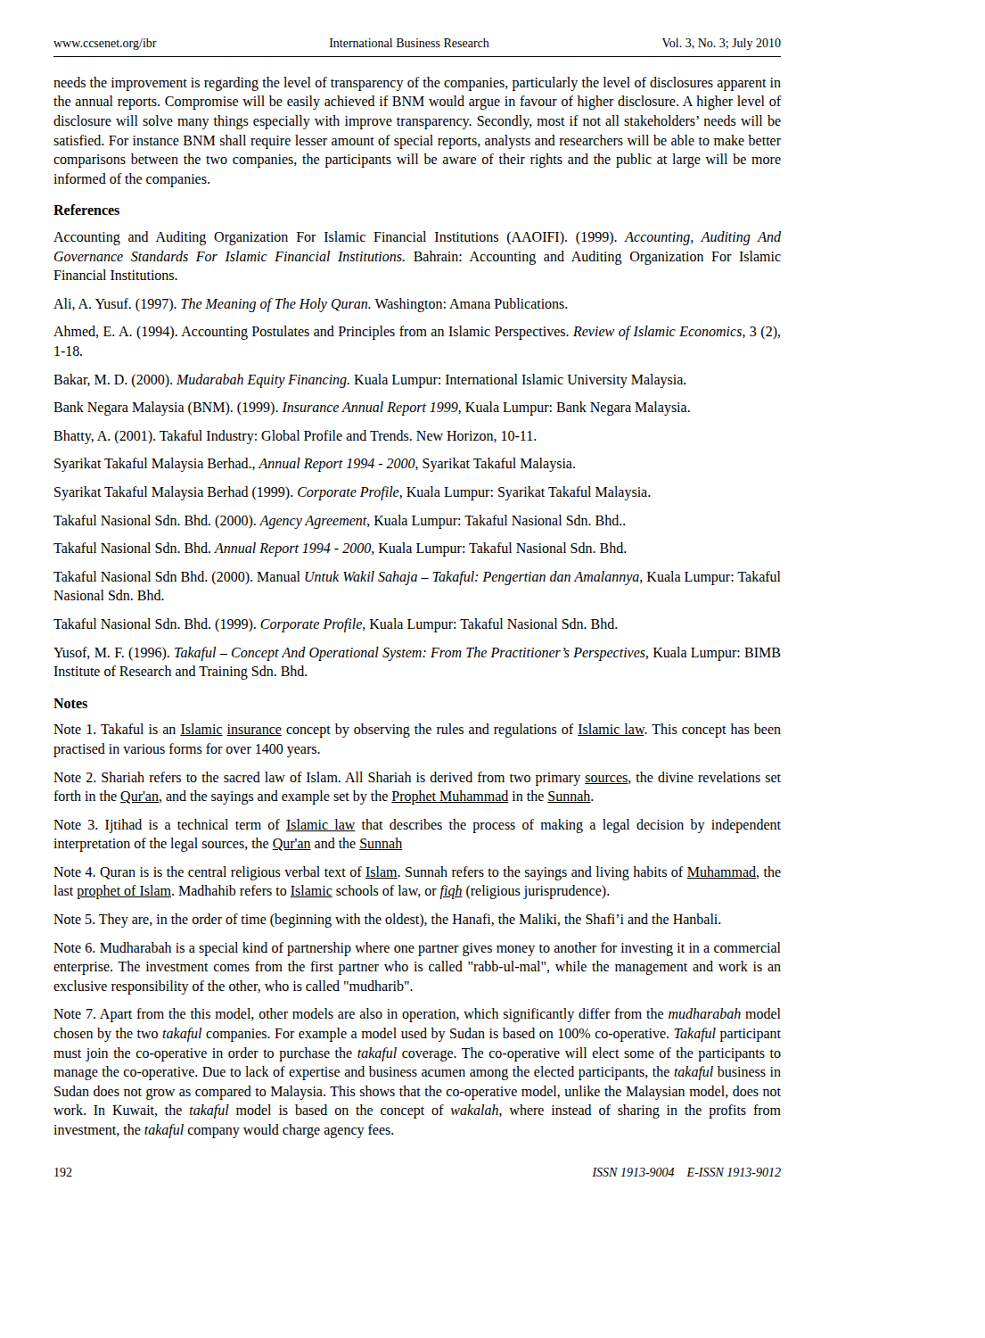www.ccsenet.org/ibr International Business Research Vol. 3, No. 3; July 2010
needs the improvement is regarding the level of transparency of the companies, particularly the level of disclosures apparent in the annual reports. Compromise will be easily achieved if BNM would argue in favour of higher disclosure. A higher level of disclosure will solve many things especially with improve transparency. Secondly, most if not all stakeholders’ needs will be satisfied. For instance BNM shall require lesser amount of special reports, analysts and researchers will be able to make better comparisons between the two companies, the participants will be aware of their rights and the public at large will be more informed of the companies.
References
Accounting and Auditing Organization For Islamic Financial Institutions (AAOIFI). (1999). Accounting, Auditing And Governance Standards For Islamic Financial Institutions. Bahrain: Accounting and Auditing Organization For Islamic Financial Institutions.
Ali, A. Yusuf. (1997). The Meaning of The Holy Quran. Washington: Amana Publications.
Ahmed, E. A. (1994). Accounting Postulates and Principles from an Islamic Perspectives. Review of Islamic Economics, 3 (2), 1-18.
Bakar, M. D. (2000). Mudarabah Equity Financing. Kuala Lumpur: International Islamic University Malaysia.
Bank Negara Malaysia (BNM). (1999). Insurance Annual Report 1999, Kuala Lumpur: Bank Negara Malaysia.
Bhatty, A. (2001). Takaful Industry: Global Profile and Trends. New Horizon, 10-11.
Syarikat Takaful Malaysia Berhad., Annual Report 1994 - 2000, Syarikat Takaful Malaysia.
Syarikat Takaful Malaysia Berhad (1999). Corporate Profile, Kuala Lumpur: Syarikat Takaful Malaysia.
Takaful Nasional Sdn. Bhd. (2000). Agency Agreement, Kuala Lumpur: Takaful Nasional Sdn. Bhd..
Takaful Nasional Sdn. Bhd. Annual Report 1994 - 2000, Kuala Lumpur: Takaful Nasional Sdn. Bhd.
Takaful Nasional Sdn Bhd. (2000). Manual Untuk Wakil Sahaja – Takaful: Pengertian dan Amalannya, Kuala Lumpur: Takaful Nasional Sdn. Bhd.
Takaful Nasional Sdn. Bhd. (1999). Corporate Profile, Kuala Lumpur: Takaful Nasional Sdn. Bhd.
Yusof, M. F. (1996). Takaful – Concept And Operational System: From The Practitioner’s Perspectives, Kuala Lumpur: BIMB Institute of Research and Training Sdn. Bhd.
Notes
Note 1. Takaful is an Islamic insurance concept by observing the rules and regulations of Islamic law. This concept has been practised in various forms for over 1400 years.
Note 2. Shariah refers to the sacred law of Islam. All Shariah is derived from two primary sources, the divine revelations set forth in the Qur'an, and the sayings and example set by the Prophet Muhammad in the Sunnah.
Note 3. Ijtihad is a technical term of Islamic law that describes the process of making a legal decision by independent interpretation of the legal sources, the Qur'an and the Sunnah
Note 4. Quran is is the central religious verbal text of Islam. Sunnah refers to the sayings and living habits of Muhammad, the last prophet of Islam. Madhahib refers to Islamic schools of law, or fiqh (religious jurisprudence).
Note 5. They are, in the order of time (beginning with the oldest), the Hanafi, the Maliki, the Shafi’i and the Hanbali.
Note 6. Mudharabah is a special kind of partnership where one partner gives money to another for investing it in a commercial enterprise. The investment comes from the first partner who is called "rabb-ul-mal", while the management and work is an exclusive responsibility of the other, who is called "mudharib".
Note 7. Apart from the this model, other models are also in operation, which significantly differ from the mudharabah model chosen by the two takaful companies. For example a model used by Sudan is based on 100% co-operative. Takaful participant must join the co-operative in order to purchase the takaful coverage. The co-operative will elect some of the participants to manage the co-operative. Due to lack of expertise and business acumen among the elected participants, the takaful business in Sudan does not grow as compared to Malaysia. This shows that the co-operative model, unlike the Malaysian model, does not work. In Kuwait, the takaful model is based on the concept of wakalah, where instead of sharing in the profits from investment, the takaful company would charge agency fees.
192 ISSN 1913-9004 E-ISSN 1913-9012